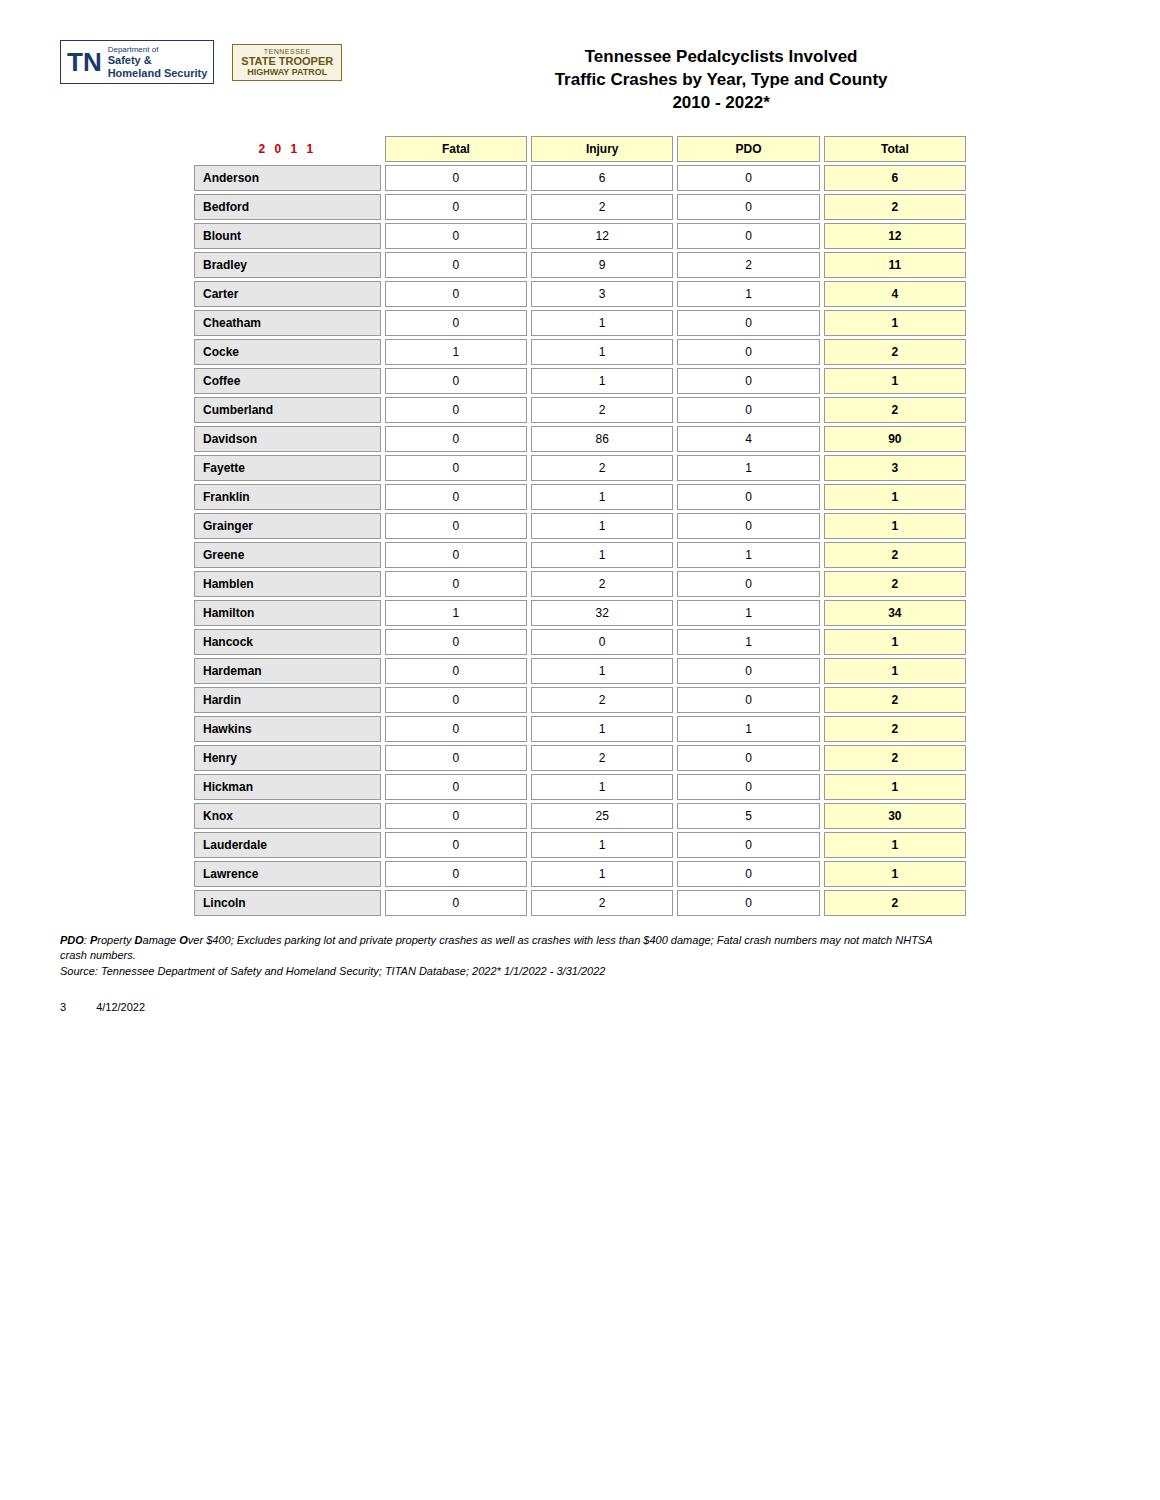TN Department of
Safety &
Homeland Security
TENNESSEE
STATE TROOPER
HIGHWAY PATROL
Tennessee Pedalcyclists Involved
Traffic Crashes by Year, Type and County
2010 - 2022*
| 2 0 1 1 | Fatal | Injury | PDO | Total |
| --- | --- | --- | --- | --- |
| Anderson | 0 | 6 | 0 | 6 |
| Bedford | 0 | 2 | 0 | 2 |
| Blount | 0 | 12 | 0 | 12 |
| Bradley | 0 | 9 | 2 | 11 |
| Carter | 0 | 3 | 1 | 4 |
| Cheatham | 0 | 1 | 0 | 1 |
| Cocke | 1 | 1 | 0 | 2 |
| Coffee | 0 | 1 | 0 | 1 |
| Cumberland | 0 | 2 | 0 | 2 |
| Davidson | 0 | 86 | 4 | 90 |
| Fayette | 0 | 2 | 1 | 3 |
| Franklin | 0 | 1 | 0 | 1 |
| Grainger | 0 | 1 | 0 | 1 |
| Greene | 0 | 1 | 1 | 2 |
| Hamblen | 0 | 2 | 0 | 2 |
| Hamilton | 1 | 32 | 1 | 34 |
| Hancock | 0 | 0 | 1 | 1 |
| Hardeman | 0 | 1 | 0 | 1 |
| Hardin | 0 | 2 | 0 | 2 |
| Hawkins | 0 | 1 | 1 | 2 |
| Henry | 0 | 2 | 0 | 2 |
| Hickman | 0 | 1 | 0 | 1 |
| Knox | 0 | 25 | 5 | 30 |
| Lauderdale | 0 | 1 | 0 | 1 |
| Lawrence | 0 | 1 | 0 | 1 |
| Lincoln | 0 | 2 | 0 | 2 |
PDO: Property Damage Over $400; Excludes parking lot and private property crashes as well as crashes with less than $400 damage; Fatal crash numbers may not match NHTSA crash numbers.
Source: Tennessee Department of Safety and Homeland Security; TITAN Database; 2022* 1/1/2022 - 3/31/2022
34/12/2022